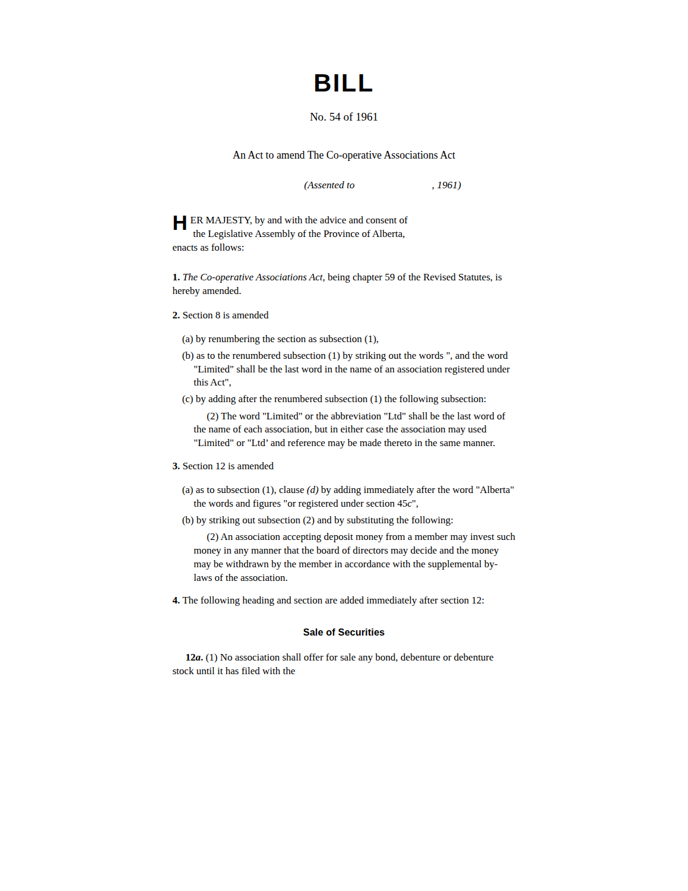BILL
No. 54 of 1961
An Act to amend The Co-operative Associations Act
(Assented to , 1961)
HER MAJESTY, by and with the advice and consent of the Legislative Assembly of the Province of Alberta, enacts as follows:
1. The Co-operative Associations Act, being chapter 59 of the Revised Statutes, is hereby amended.
2. Section 8 is amended
(a) by renumbering the section as subsection (1),
(b) as to the renumbered subsection (1) by striking out the words ", and the word "Limited" shall be the last word in the name of an association registered under this Act",
(c) by adding after the renumbered subsection (1) the following subsection:
(2) The word "Limited" or the abbreviation "Ltd" shall be the last word of the name of each association, but in either case the association may used "Limited" or "Ltd’ and reference may be made thereto in the same manner.
3. Section 12 is amended
(a) as to subsection (1), clause (d) by adding immediately after the word "Alberta" the words and figures "or registered under section 45c",
(b) by striking out subsection (2) and by substituting the following:
(2) An association accepting deposit money from a member may invest such money in any manner that the board of directors may decide and the money may be withdrawn by the member in accordance with the supplemental by-laws of the association.
4. The following heading and section are added immediately after section 12:
Sale of Securities
12a. (1) No association shall offer for sale any bond, debenture or debenture stock until it has filed with the